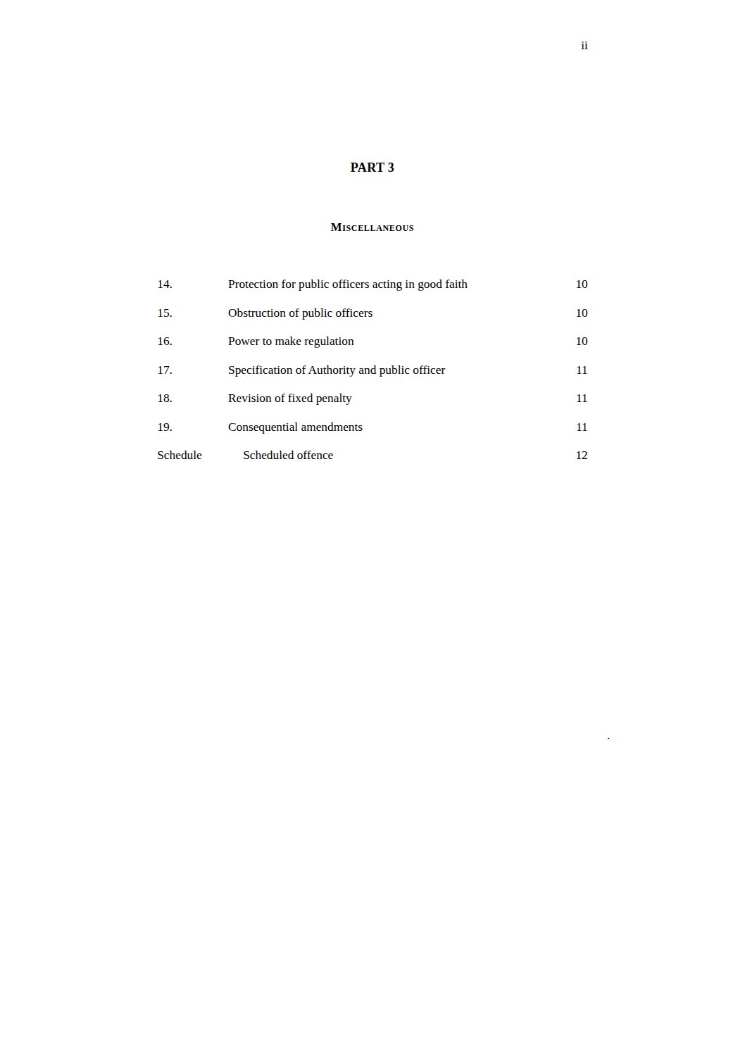ii
PART 3
Miscellaneous
| 14. | Protection for public officers acting in good faith | 10 |
| 15. | Obstruction of public officers | 10 |
| 16. | Power to make regulation | 10 |
| 17. | Specification of Authority and public officer | 11 |
| 18. | Revision of fixed penalty | 11 |
| 19. | Consequential amendments | 11 |
| Schedule | Scheduled offence | 12 |
.